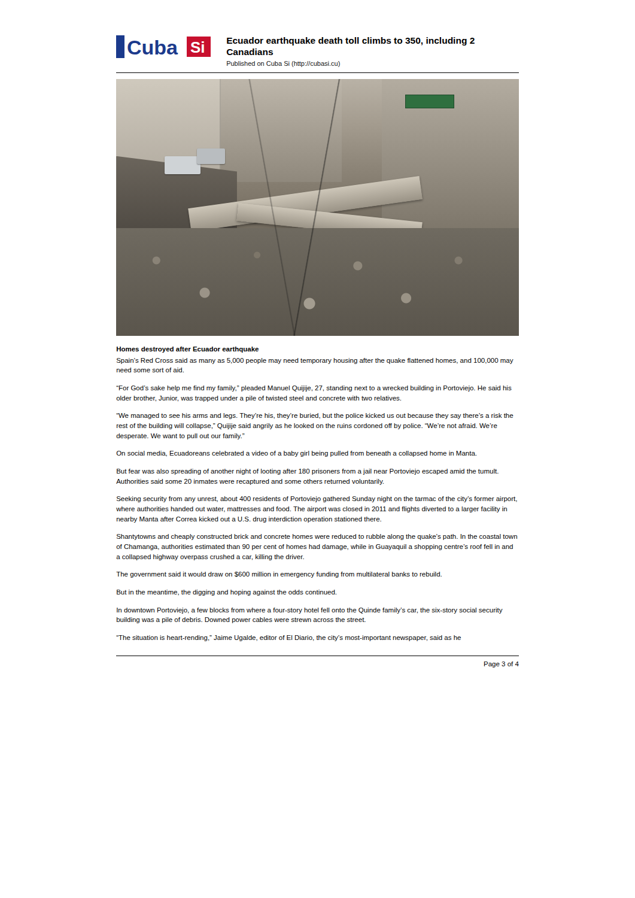Cuba Si
Ecuador earthquake death toll climbs to 350, including 2 Canadians
Published on Cuba Si (http://cubasi.cu)
Homes destroyed after Ecuador earthquake
Spain’s Red Cross said as many as 5,000 people may need temporary housing after the quake flattened homes, and 100,000 may need some sort of aid.
“For God’s sake help me find my family,” pleaded Manuel Quijije, 27, standing next to a wrecked building in Portoviejo. He said his older brother, Junior, was trapped under a pile of twisted steel and concrete with two relatives.
“We managed to see his arms and legs. They’re his, they’re buried, but the police kicked us out because they say there’s a risk the rest of the building will collapse,” Quijije said angrily as he looked on the ruins cordoned off by police. “We’re not afraid. We’re desperate. We want to pull out our family.”
On social media, Ecuadoreans celebrated a video of a baby girl being pulled from beneath a collapsed home in Manta.
But fear was also spreading of another night of looting after 180 prisoners from a jail near Portoviejo escaped amid the tumult. Authorities said some 20 inmates were recaptured and some others returned voluntarily.
Seeking security from any unrest, about 400 residents of Portoviejo gathered Sunday night on the tarmac of the city’s former airport, where authorities handed out water, mattresses and food. The airport was closed in 2011 and flights diverted to a larger facility in nearby Manta after Correa kicked out a U.S. drug interdiction operation stationed there.
Shantytowns and cheaply constructed brick and concrete homes were reduced to rubble along the quake’s path. In the coastal town of Chamanga, authorities estimated than 90 per cent of homes had damage, while in Guayaquil a shopping centre’s roof fell in and a collapsed highway overpass crushed a car, killing the driver.
The government said it would draw on $600 million in emergency funding from multilateral banks to rebuild.
But in the meantime, the digging and hoping against the odds continued.
In downtown Portoviejo, a few blocks from where a four-story hotel fell onto the Quinde family’s car, the six-story social security building was a pile of debris. Downed power cables were strewn across the street.
“The situation is heart-rending,” Jaime Ugalde, editor of El Diario, the city’s most-important newspaper, said as he
Page 3 of 4